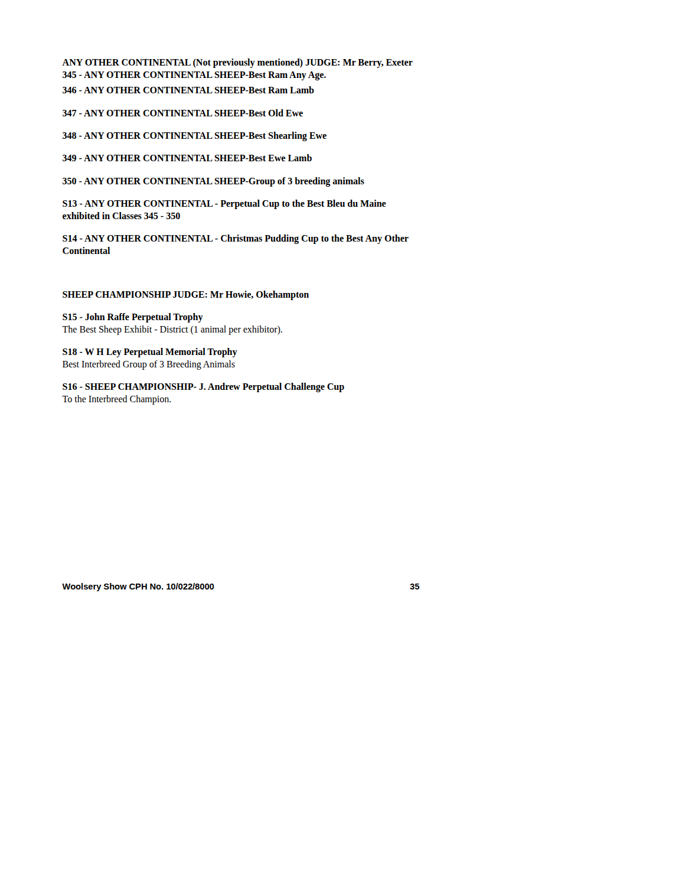ANY OTHER CONTINENTAL (Not previously mentioned) JUDGE: Mr Berry, Exeter
345 - ANY OTHER CONTINENTAL SHEEP-Best Ram Any Age.
346 - ANY OTHER CONTINENTAL SHEEP-Best Ram Lamb
347 - ANY OTHER CONTINENTAL SHEEP-Best Old Ewe
348 - ANY OTHER CONTINENTAL SHEEP-Best Shearling Ewe
349 - ANY OTHER CONTINENTAL SHEEP-Best Ewe Lamb
350 - ANY OTHER CONTINENTAL SHEEP-Group of 3 breeding animals
S13 - ANY OTHER CONTINENTAL - Perpetual Cup to the Best Bleu du Maine exhibited in Classes 345 - 350
S14 - ANY OTHER CONTINENTAL - Christmas Pudding Cup to the Best Any Other Continental
SHEEP CHAMPIONSHIP JUDGE: Mr Howie, Okehampton
S15 - John Raffe Perpetual Trophy
The Best Sheep Exhibit - District (1 animal per exhibitor).
S18 - W H Ley Perpetual Memorial Trophy
Best Interbreed Group of 3 Breeding Animals
S16 - SHEEP CHAMPIONSHIP- J. Andrew Perpetual Challenge Cup
To the Interbreed Champion.
Woolsery Show CPH No. 10/022/8000 35